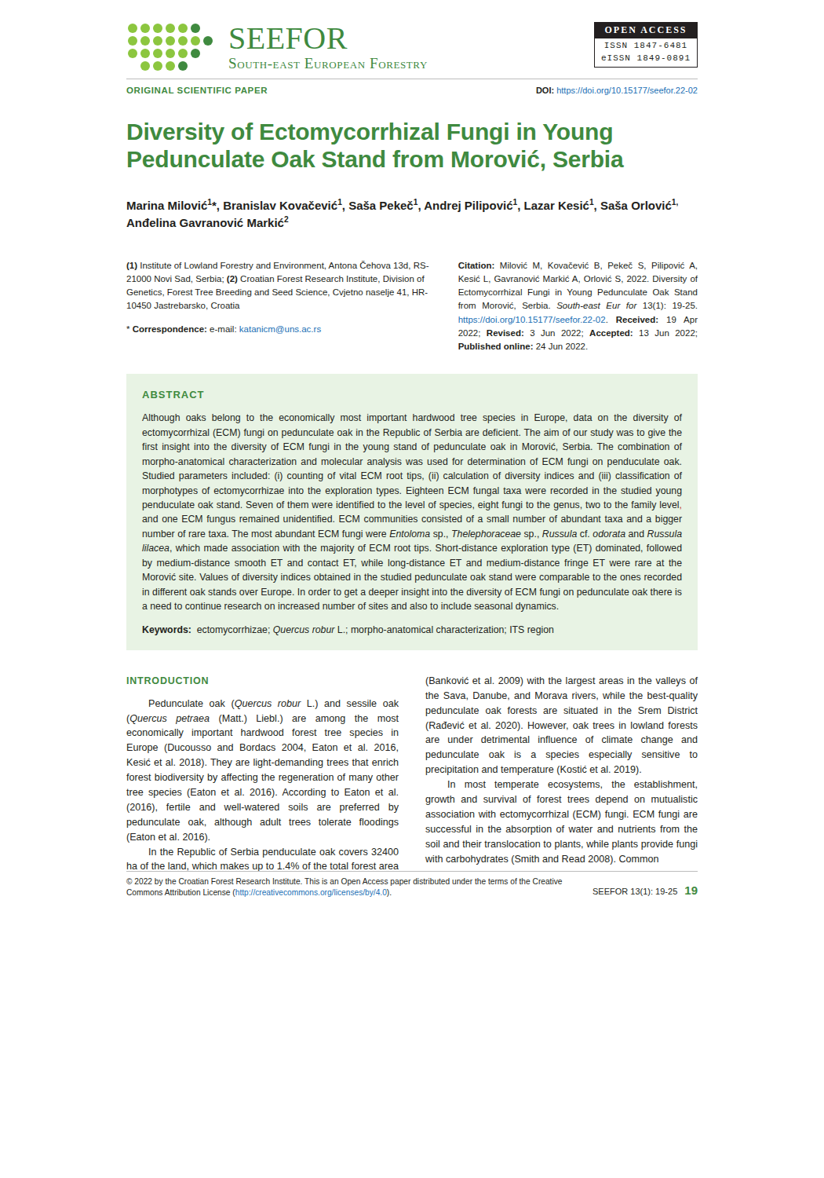SEEFOR South-east European Forestry
OPEN ACCESS
ISSN 1847-6481
eISSN 1849-0891
Original scientific paper
DOI: https://doi.org/10.15177/seefor.22-02
Diversity of Ectomycorrhizal Fungi in Young Pedunculate Oak Stand from Morović, Serbia
Marina Milović1*, Branislav Kovačević1, Saša Pekeč1, Andrej Pilipović1, Lazar Kesić1, Saša Orlović1, Anđelina Gavranović Markić2
(1) Institute of Lowland Forestry and Environment, Antona Čehova 13d, RS-21000 Novi Sad, Serbia; (2) Croatian Forest Research Institute, Division of Genetics, Forest Tree Breeding and Seed Science, Cvjetno naselje 41, HR-10450 Jastrebarsko, Croatia
* Correspondence: e-mail: katanicm@uns.ac.rs
Citation: Milović M, Kovačević B, Pekeč S, Pilipović A, Kesić L, Gavranović Markić A, Orlović S, 2022. Diversity of Ectomycorrhizal Fungi in Young Pedunculate Oak Stand from Morović, Serbia. South-east Eur for 13(1): 19-25. https://doi.org/10.15177/seefor.22-02. Received: 19 Apr 2022; Revised: 3 Jun 2022; Accepted: 13 Jun 2022; Published online: 24 Jun 2022.
ABSTRACT
Although oaks belong to the economically most important hardwood tree species in Europe, data on the diversity of ectomycorrhizal (ECM) fungi on pedunculate oak in the Republic of Serbia are deficient. The aim of our study was to give the first insight into the diversity of ECM fungi in the young stand of pedunculate oak in Morović, Serbia. The combination of morpho-anatomical characterization and molecular analysis was used for determination of ECM fungi on penduculate oak. Studied parameters included: (i) counting of vital ECM root tips, (ii) calculation of diversity indices and (iii) classification of morphotypes of ectomycorrhizae into the exploration types. Eighteen ECM fungal taxa were recorded in the studied young penduculate oak stand. Seven of them were identified to the level of species, eight fungi to the genus, two to the family level, and one ECM fungus remained unidentified. ECM communities consisted of a small number of abundant taxa and a bigger number of rare taxa. The most abundant ECM fungi were Entoloma sp., Thelephoraceae sp., Russula cf. odorata and Russula lilacea, which made association with the majority of ECM root tips. Short-distance exploration type (ET) dominated, followed by medium-distance smooth ET and contact ET, while long-distance ET and medium-distance fringe ET were rare at the Morović site. Values of diversity indices obtained in the studied pedunculate oak stand were comparable to the ones recorded in different oak stands over Europe. In order to get a deeper insight into the diversity of ECM fungi on pedunculate oak there is a need to continue research on increased number of sites and also to include seasonal dynamics.
Keywords: ectomycorrhizae; Quercus robur L.; morpho-anatomical characterization; ITS region
INTRODUCTION
Pedunculate oak (Quercus robur L.) and sessile oak (Quercus petraea (Matt.) Liebl.) are among the most economically important hardwood forest tree species in Europe (Ducousso and Bordacs 2004, Eaton et al. 2016, Kesić et al. 2018). They are light-demanding trees that enrich forest biodiversity by affecting the regeneration of many other tree species (Eaton et al. 2016). According to Eaton et al. (2016), fertile and well-watered soils are preferred by pedunculate oak, although adult trees tolerate floodings (Eaton et al. 2016).
In the Republic of Serbia penduculate oak covers 32400 ha of the land, which makes up to 1.4% of the total forest area (Banković et al. 2009) with the largest areas in the valleys of the Sava, Danube, and Morava rivers, while the best-quality pedunculate oak forests are situated in the Srem District (Rađević et al. 2020). However, oak trees in lowland forests are under detrimental influence of climate change and pedunculate oak is a species especially sensitive to precipitation and temperature (Kostić et al. 2019).
In most temperate ecosystems, the establishment, growth and survival of forest trees depend on mutualistic association with ectomycorrhizal (ECM) fungi. ECM fungi are successful in the absorption of water and nutrients from the soil and their translocation to plants, while plants provide fungi with carbohydrates (Smith and Read 2008). Common
© 2022 by the Croatian Forest Research Institute. This is an Open Access paper distributed under the terms of the Creative Commons Attribution License (http://creativecommons.org/licenses/by/4.0).
SEEFOR 13(1): 19-25 19